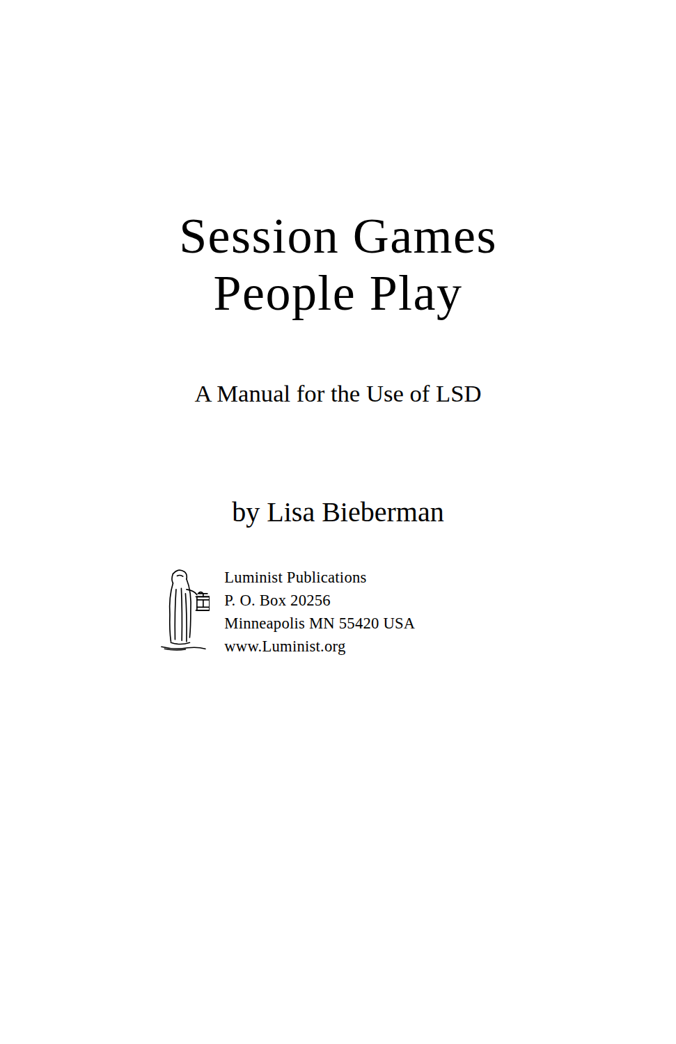Session Games People Play
A Manual for the Use of LSD
by Lisa Bieberman
Luminist Publications
P. O. Box 20256
Minneapolis MN 55420 USA
www.Luminist.org